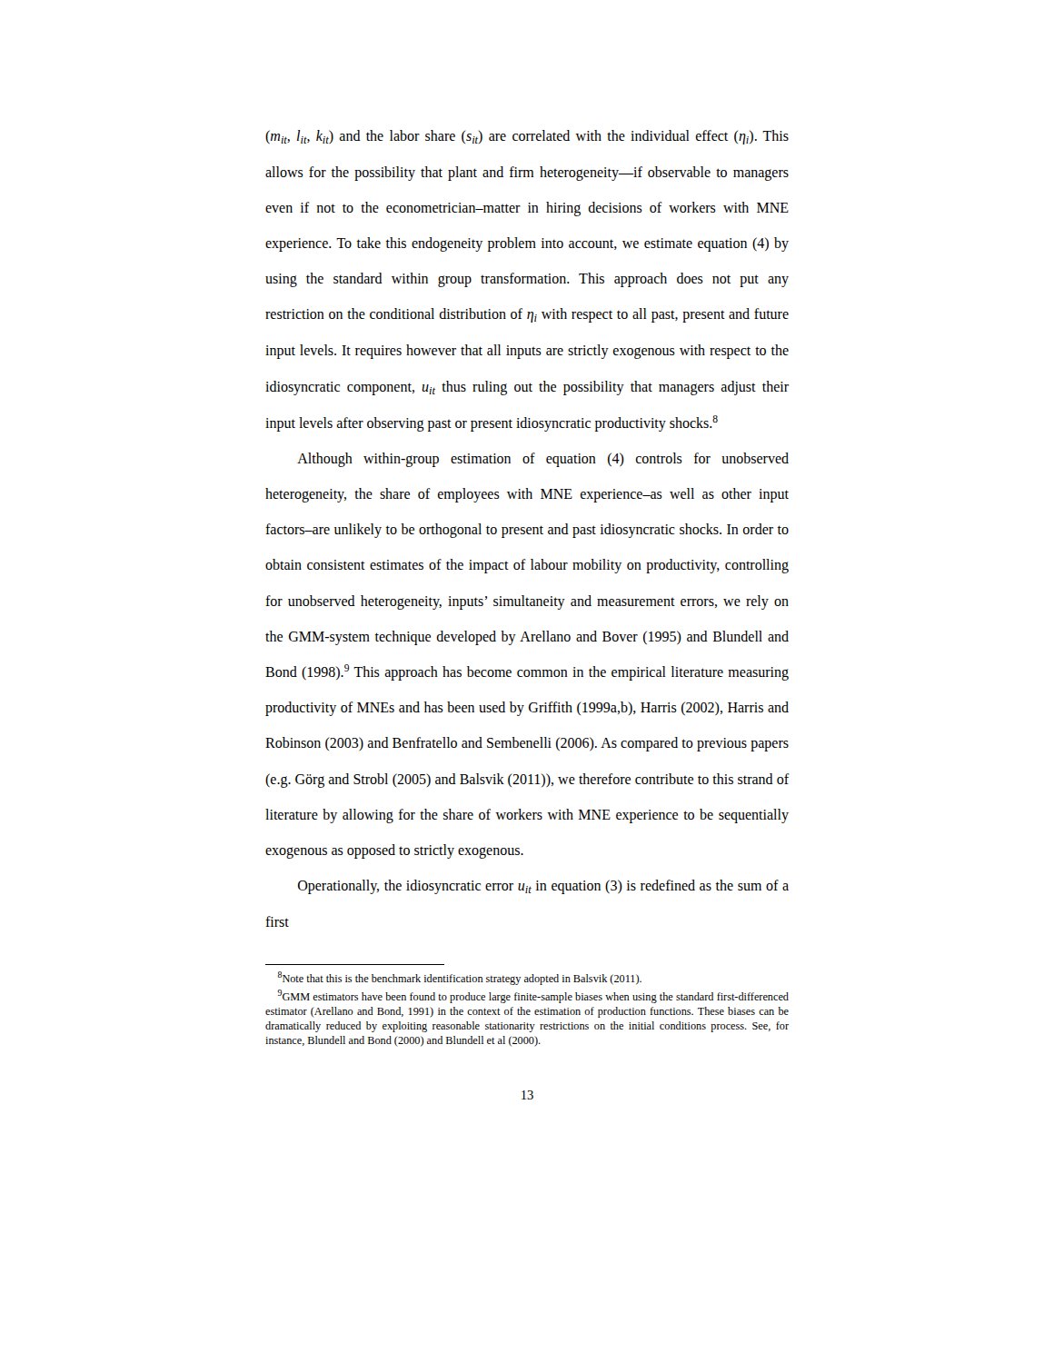(mit, lit, kit) and the labor share (sit) are correlated with the individual effect (ηi). This allows for the possibility that plant and firm heterogeneity—if observable to managers even if not to the econometrician–matter in hiring decisions of workers with MNE experience. To take this endogeneity problem into account, we estimate equation (4) by using the standard within group transformation. This approach does not put any restriction on the conditional distribution of ηi with respect to all past, present and future input levels. It requires however that all inputs are strictly exogenous with respect to the idiosyncratic component, uit thus ruling out the possibility that managers adjust their input levels after observing past or present idiosyncratic productivity shocks.8
Although within-group estimation of equation (4) controls for unobserved heterogeneity, the share of employees with MNE experience–as well as other input factors–are unlikely to be orthogonal to present and past idiosyncratic shocks. In order to obtain consistent estimates of the impact of labour mobility on productivity, controlling for unobserved heterogeneity, inputs’ simultaneity and measurement errors, we rely on the GMM-system technique developed by Arellano and Bover (1995) and Blundell and Bond (1998).9 This approach has become common in the empirical literature measuring productivity of MNEs and has been used by Griffith (1999a,b), Harris (2002), Harris and Robinson (2003) and Benfratello and Sembenelli (2006). As compared to previous papers (e.g. Görg and Strobl (2005) and Balsvik (2011)), we therefore contribute to this strand of literature by allowing for the share of workers with MNE experience to be sequentially exogenous as opposed to strictly exogenous.
Operationally, the idiosyncratic error uit in equation (3) is redefined as the sum of a first
8Note that this is the benchmark identification strategy adopted in Balsvik (2011).
9GMM estimators have been found to produce large finite-sample biases when using the standard first-differenced estimator (Arellano and Bond, 1991) in the context of the estimation of production functions. These biases can be dramatically reduced by exploiting reasonable stationarity restrictions on the initial conditions process. See, for instance, Blundell and Bond (2000) and Blundell et al (2000).
13